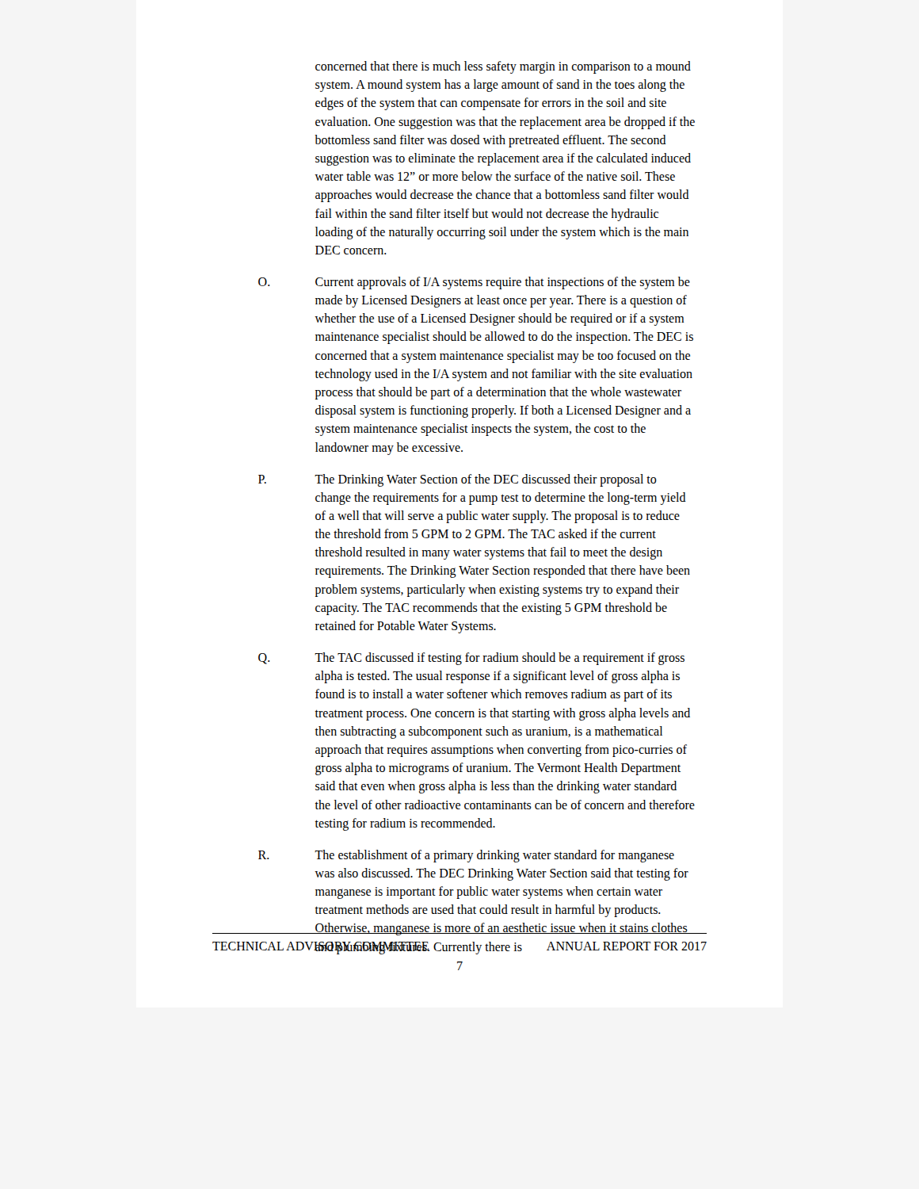concerned that there is much less safety margin in comparison to a mound system. A mound system has a large amount of sand in the toes along the edges of the system that can compensate for errors in the soil and site evaluation. One suggestion was that the replacement area be dropped if the bottomless sand filter was dosed with pretreated effluent. The second suggestion was to eliminate the replacement area if the calculated induced water table was 12” or more below the surface of the native soil. These approaches would decrease the chance that a bottomless sand filter would fail within the sand filter itself but would not decrease the hydraulic loading of the naturally occurring soil under the system which is the main DEC concern.
O. Current approvals of I/A systems require that inspections of the system be made by Licensed Designers at least once per year. There is a question of whether the use of a Licensed Designer should be required or if a system maintenance specialist should be allowed to do the inspection. The DEC is concerned that a system maintenance specialist may be too focused on the technology used in the I/A system and not familiar with the site evaluation process that should be part of a determination that the whole wastewater disposal system is functioning properly. If both a Licensed Designer and a system maintenance specialist inspects the system, the cost to the landowner may be excessive.
P. The Drinking Water Section of the DEC discussed their proposal to change the requirements for a pump test to determine the long-term yield of a well that will serve a public water supply. The proposal is to reduce the threshold from 5 GPM to 2 GPM. The TAC asked if the current threshold resulted in many water systems that fail to meet the design requirements. The Drinking Water Section responded that there have been problem systems, particularly when existing systems try to expand their capacity. The TAC recommends that the existing 5 GPM threshold be retained for Potable Water Systems.
Q. The TAC discussed if testing for radium should be a requirement if gross alpha is tested. The usual response if a significant level of gross alpha is found is to install a water softener which removes radium as part of its treatment process. One concern is that starting with gross alpha levels and then subtracting a subcomponent such as uranium, is a mathematical approach that requires assumptions when converting from pico-curries of gross alpha to micrograms of uranium. The Vermont Health Department said that even when gross alpha is less than the drinking water standard the level of other radioactive contaminants can be of concern and therefore testing for radium is recommended.
R. The establishment of a primary drinking water standard for manganese was also discussed. The DEC Drinking Water Section said that testing for manganese is important for public water systems when certain water treatment methods are used that could result in harmful by products. Otherwise, manganese is more of an aesthetic issue when it stains clothes and plumbing fixtures. Currently there is
TECHNICAL ADVISORY COMMITTEE ANNUAL REPORT FOR 2017
7